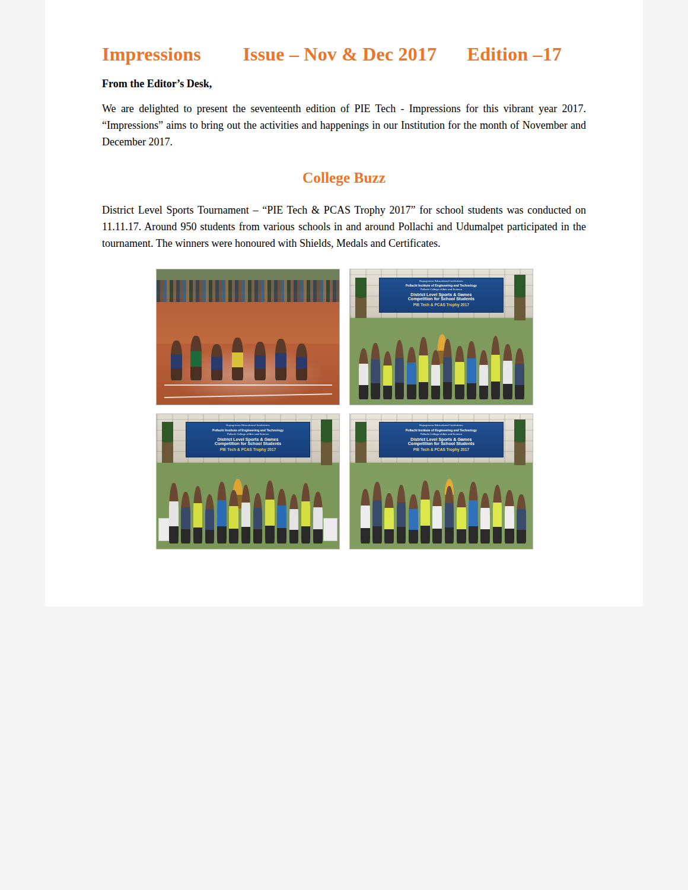Impressions Issue – Nov & Dec 2017 Edition –17
From the Editor’s Desk,
We are delighted to present the seventeenth edition of PIE Tech - Impressions for this vibrant year 2017. “Impressions” aims to bring out the activities and happenings in our Institution for the month of November and December 2017.
College Buzz
District Level Sports Tournament – “PIE Tech & PCAS Trophy 2017” for school students was conducted on 11.11.17. Around 950 students from various schools in and around Pollachi and Udumalpet participated in the tournament. The winners were honoured with Shields, Medals and Certificates.
Hayagreeva Educational Institutions
Pollachi Institute of Engineering and Technology
Pollachi College of Arts and Science
District Level Sports & Games
Competition for School Students
PIE Tech & PCAS Trophy 2017
Hayagreeva Educational Institutions
Pollachi Institute of Engineering and Technology
Pollachi College of Arts and Science
District Level Sports & Games
Competition for School Students
PIE Tech & PCAS Trophy 2017
Hayagreeva Educational Institutions
Pollachi Institute of Engineering and Technology
Pollachi College of Arts and Science
District Level Sports & Games
Competition for School Students
PIE Tech & PCAS Trophy 2017